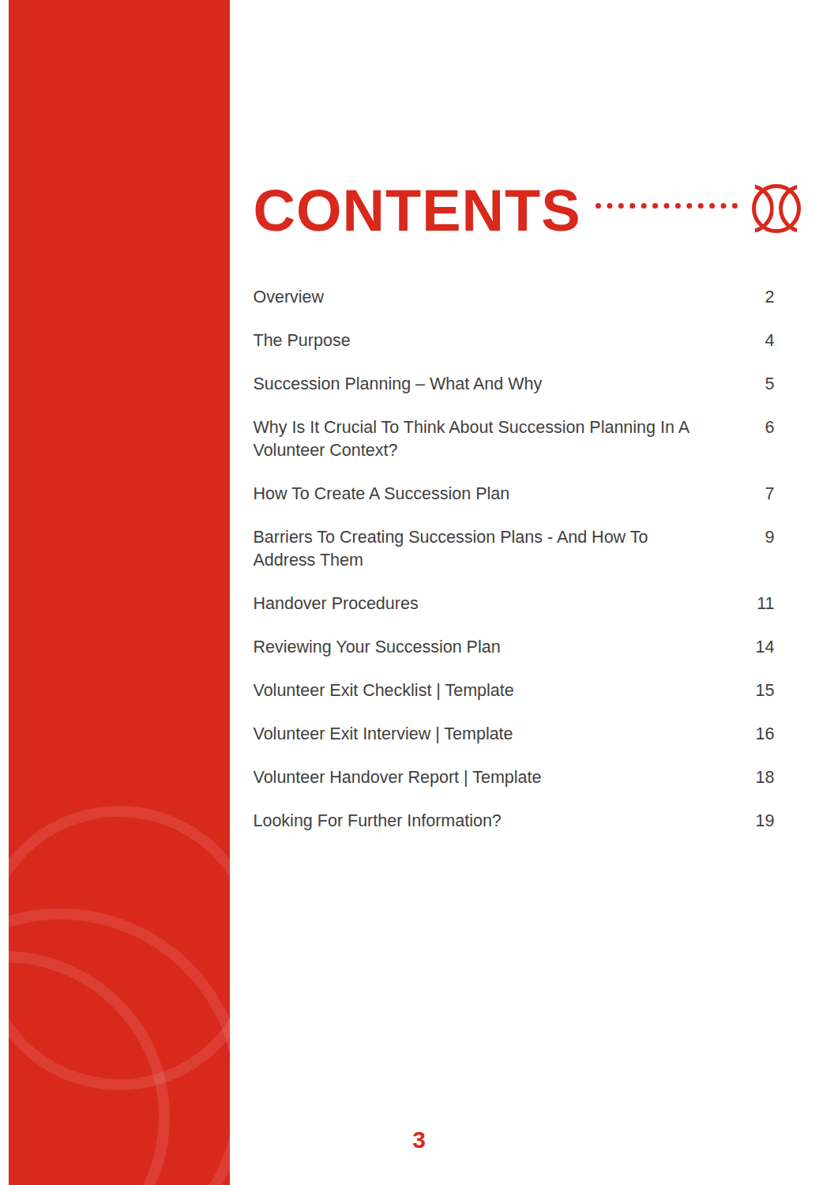Contents
Overview 2
The Purpose 4
Succession Planning – What And Why 5
Why Is It Crucial To Think About Succession Planning In A Volunteer Context?6
How To Create A Succession Plan 7
Barriers To Creating Succession Plans - And How To Address Them 9
Handover Procedures 11
Reviewing Your Succession Plan 14
Volunteer Exit Checklist | Template 15
Volunteer Exit Interview | Template 16
Volunteer Handover Report | Template 18
Looking For Further Information?19
3